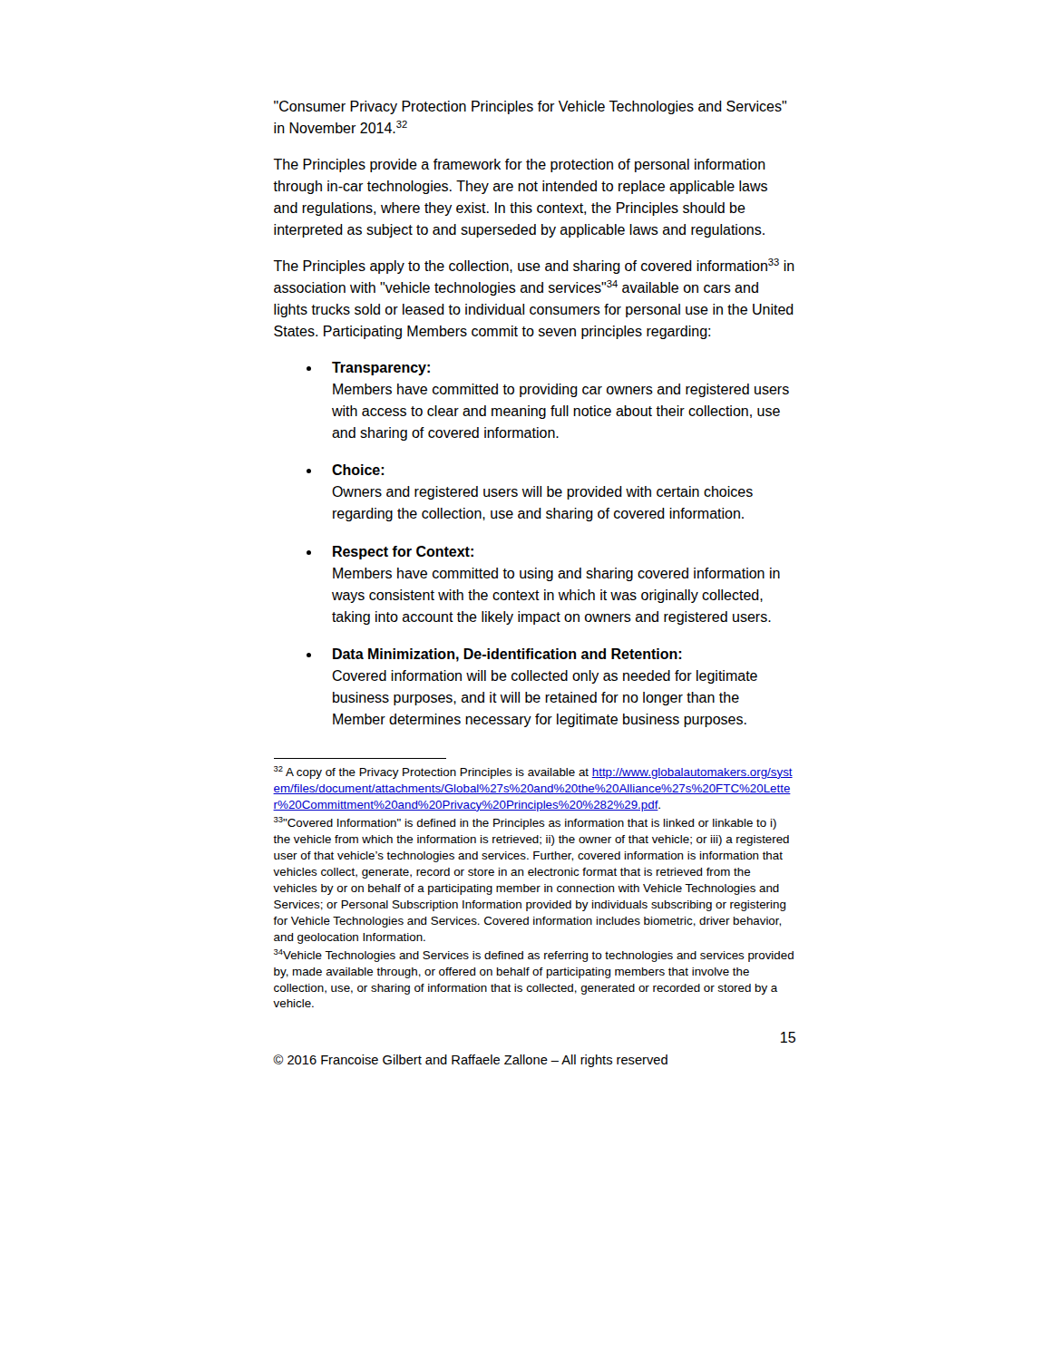"Consumer Privacy Protection Principles for Vehicle Technologies and Services" in November 2014.32
The Principles provide a framework for the protection of personal information through in-car technologies. They are not intended to replace applicable laws and regulations, where they exist. In this context, the Principles should be interpreted as subject to and superseded by applicable laws and regulations.
The Principles apply to the collection, use and sharing of covered information33 in association with "vehicle technologies and services"34 available on cars and lights trucks sold or leased to individual consumers for personal use in the United States. Participating Members commit to seven principles regarding:
Transparency: Members have committed to providing car owners and registered users with access to clear and meaning full notice about their collection, use and sharing of covered information.
Choice: Owners and registered users will be provided with certain choices regarding the collection, use and sharing of covered information.
Respect for Context: Members have committed to using and sharing covered information in ways consistent with the context in which it was originally collected, taking into account the likely impact on owners and registered users.
Data Minimization, De-identification and Retention: Covered information will be collected only as needed for legitimate business purposes, and it will be retained for no longer than the Member determines necessary for legitimate business purposes.
32 A copy of the Privacy Protection Principles is available at http://www.globalautomakers.org/system/files/document/attachments/Global%27s%20and%20the%20Alliance%27s%20FTC%20Letter%20Committment%20and%20Privacy%20Principles%20%282%29.pdf.
33"Covered Information" is defined in the Principles as information that is linked or linkable to i) the vehicle from which the information is retrieved; ii) the owner of that vehicle; or iii) a registered user of that vehicle’s technologies and services. Further, covered information is information that vehicles collect, generate, record or store in an electronic format that is retrieved from the vehicles by or on behalf of a participating member in connection with Vehicle Technologies and Services; or Personal Subscription Information provided by individuals subscribing or registering for Vehicle Technologies and Services. Covered information includes biometric, driver behavior, and geolocation Information.
34Vehicle Technologies and Services is defined as referring to technologies and services provided by, made available through, or offered on behalf of participating members that involve the collection, use, or sharing of information that is collected, generated or recorded or stored by a vehicle.
15
© 2016 Francoise Gilbert and Raffaele Zallone – All rights reserved